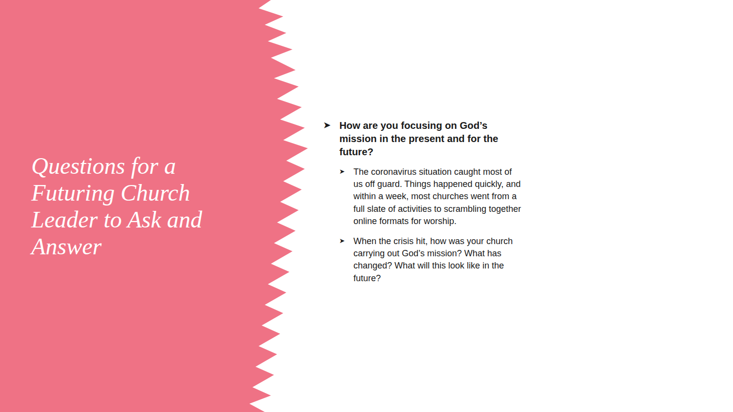Questions for a Futuring Church Leader to Ask and Answer
How are you focusing on God’s mission in the present and for the future?
The coronavirus situation caught most of us off guard. Things happened quickly, and within a week, most churches went from a full slate of activities to scrambling together online formats for worship.
When the crisis hit, how was your church carrying out God’s mission? What has changed? What will this look like in the future?